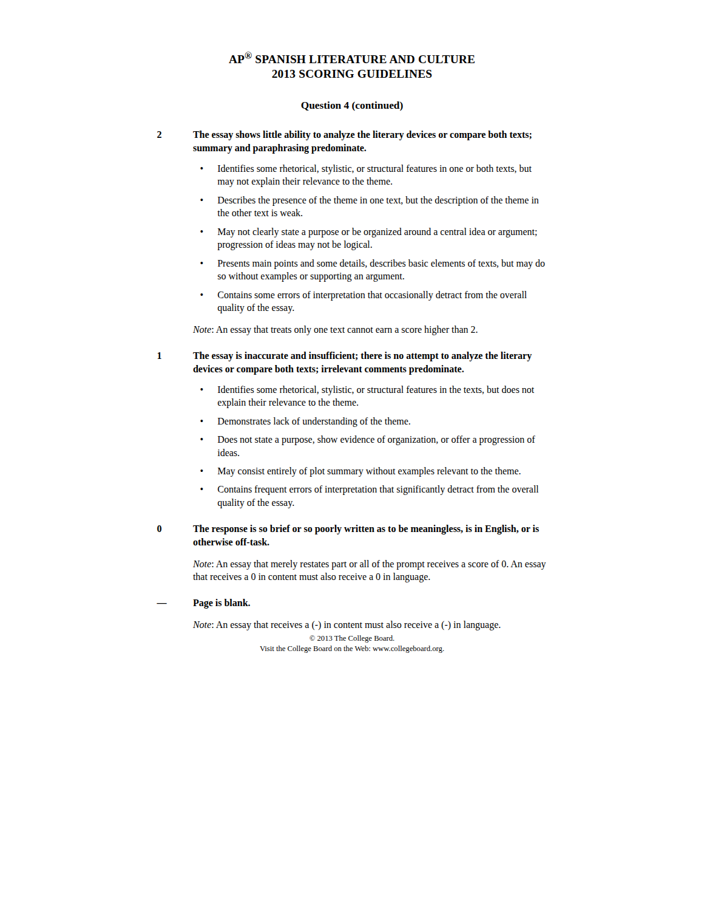AP® SPANISH LITERATURE AND CULTURE 2013 SCORING GUIDELINES
Question 4 (continued)
2
The essay shows little ability to analyze the literary devices or compare both texts; summary and paraphrasing predominate.
Identifies some rhetorical, stylistic, or structural features in one or both texts, but may not explain their relevance to the theme.
Describes the presence of the theme in one text, but the description of the theme in the other text is weak.
May not clearly state a purpose or be organized around a central idea or argument; progression of ideas may not be logical.
Presents main points and some details, describes basic elements of texts, but may do so without examples or supporting an argument.
Contains some errors of interpretation that occasionally detract from the overall quality of the essay.
Note: An essay that treats only one text cannot earn a score higher than 2.
1
The essay is inaccurate and insufficient; there is no attempt to analyze the literary devices or compare both texts; irrelevant comments predominate.
Identifies some rhetorical, stylistic, or structural features in the texts, but does not explain their relevance to the theme.
Demonstrates lack of understanding of the theme.
Does not state a purpose, show evidence of organization, or offer a progression of ideas.
May consist entirely of plot summary without examples relevant to the theme.
Contains frequent errors of interpretation that significantly detract from the overall quality of the essay.
0
The response is so brief or so poorly written as to be meaningless, is in English, or is otherwise off-task.
Note: An essay that merely restates part or all of the prompt receives a score of 0. An essay that receives a 0 in content must also receive a 0 in language.
—
Page is blank.
Note: An essay that receives a (-) in content must also receive a (-) in language.
© 2013 The College Board.
Visit the College Board on the Web: www.collegeboard.org.